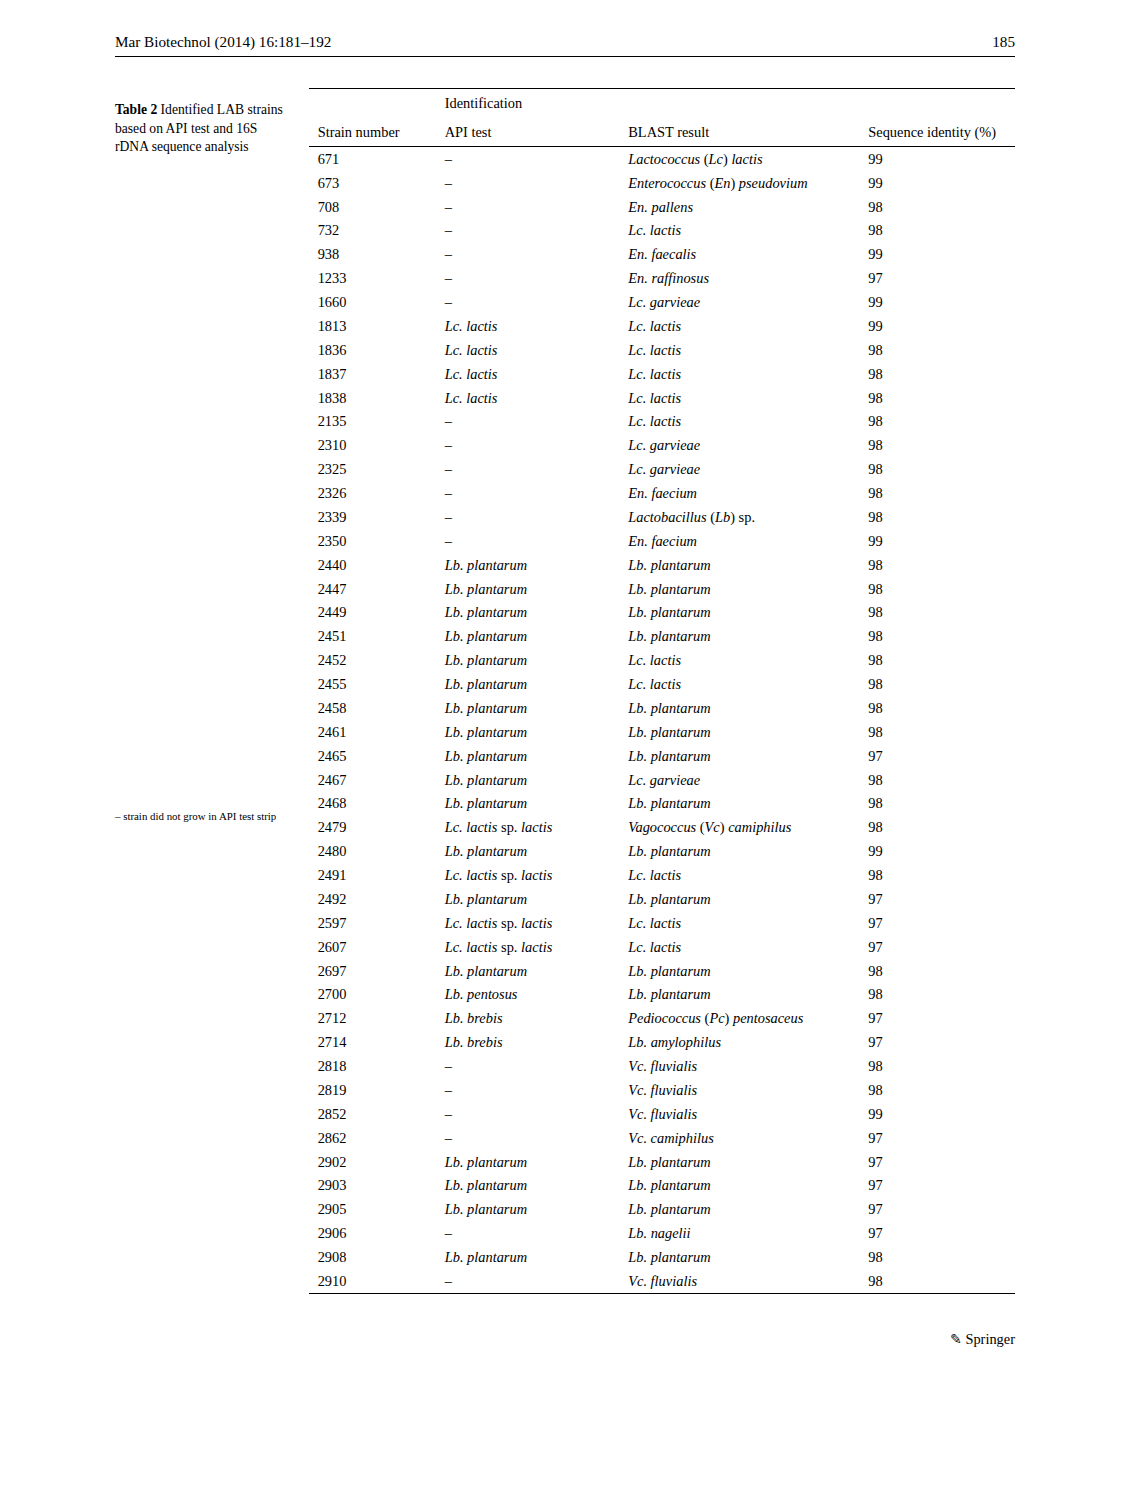Mar Biotechnol (2014) 16:181–192 185
Table 2 Identified LAB strains based on API test and 16S rDNA sequence analysis
– strain did not grow in API test strip
| Strain number | Identification |
| --- | --- |
| API test | BLAST result | Sequence identity (%) |
| 671 | – | Lactococcus ( Lc ) lactis | 99 |
| 673 | – | Enterococcus ( En ) pseudovium | 99 |
| 708 | – | En. pallens | 98 |
| 732 | – | Lc. lactis | 98 |
| 938 | – | En. faecalis | 99 |
| 1233 | – | En. raffinosus | 97 |
| 1660 | – | Lc. garvieae | 99 |
| 1813 | Lc. lactis | Lc. lactis | 99 |
| 1836 | Lc. lactis | Lc. lactis | 98 |
| 1837 | Lc. lactis | Lc. lactis | 98 |
| 1838 | Lc. lactis | Lc. lactis | 98 |
| 2135 | – | Lc. lactis | 98 |
| 2310 | – | Lc. garvieae | 98 |
| 2325 | – | Lc. garvieae | 98 |
| 2326 | – | En. faecium | 98 |
| 2339 | – | Lactobacillus ( Lb ) sp. | 98 |
| 2350 | – | En. faecium | 99 |
| 2440 | Lb. plantarum | Lb. plantarum | 98 |
| 2447 | Lb. plantarum | Lb. plantarum | 98 |
| 2449 | Lb. plantarum | Lb. plantarum | 98 |
| 2451 | Lb. plantarum | Lb. plantarum | 98 |
| 2452 | Lb. plantarum | Lc. lactis | 98 |
| 2455 | Lb. plantarum | Lc. lactis | 98 |
| 2458 | Lb. plantarum | Lb. plantarum | 98 |
| 2461 | Lb. plantarum | Lb. plantarum | 98 |
| 2465 | Lb. plantarum | Lb. plantarum | 97 |
| 2467 | Lb. plantarum | Lc. garvieae | 98 |
| 2468 | Lb. plantarum | Lb. plantarum | 98 |
| 2479 | Lc. lactis sp. lactis | Vagococcus ( Vc ) camiphilus | 98 |
| 2480 | Lb. plantarum | Lb. plantarum | 99 |
| 2491 | Lc. lactis sp. lactis | Lc. lactis | 98 |
| 2492 | Lb. plantarum | Lb. plantarum | 97 |
| 2597 | Lc. lactis sp. lactis | Lc. lactis | 97 |
| 2607 | Lc. lactis sp. lactis | Lc. lactis | 97 |
| 2697 | Lb. plantarum | Lb. plantarum | 98 |
| 2700 | Lb. pentosus | Lb. plantarum | 98 |
| 2712 | Lb. brebis | Pediococcus ( Pc ) pentosaceus | 97 |
| 2714 | Lb. brebis | Lb. amylophilus | 97 |
| 2818 | – | Vc. fluvialis | 98 |
| 2819 | – | Vc. fluvialis | 98 |
| 2852 | – | Vc. fluvialis | 99 |
| 2862 | – | Vc. camiphilus | 97 |
| 2902 | Lb. plantarum | Lb. plantarum | 97 |
| 2903 | Lb. plantarum | Lb. plantarum | 97 |
| 2905 | Lb. plantarum | Lb. plantarum | 97 |
| 2906 | – | Lb. nagelii | 97 |
| 2908 | Lb. plantarum | Lb. plantarum | 98 |
| 2910 | – | Vc. fluvialis | 98 |
✎ Springer